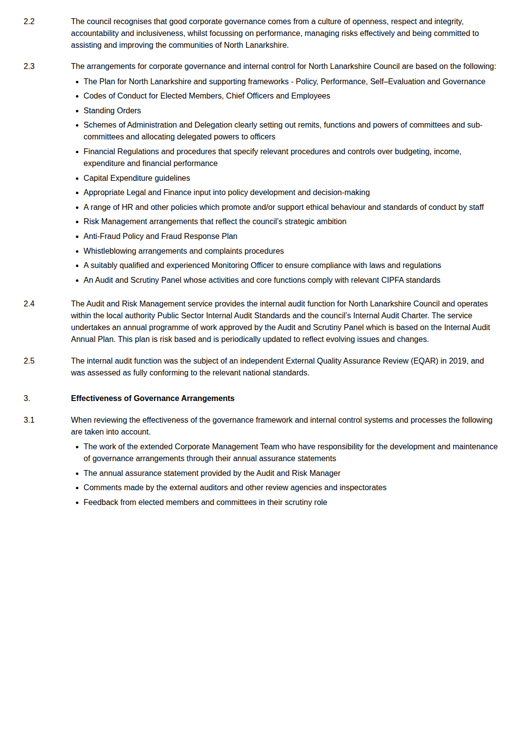2.2
The council recognises that good corporate governance comes from a culture of openness, respect and integrity, accountability and inclusiveness, whilst focussing on performance, managing risks effectively and being committed to assisting and improving the communities of North Lanarkshire.
2.3
The arrangements for corporate governance and internal control for North Lanarkshire Council are based on the following:
The Plan for North Lanarkshire and supporting frameworks - Policy, Performance, Self–Evaluation and Governance
Codes of Conduct for Elected Members, Chief Officers and Employees
Standing Orders
Schemes of Administration and Delegation clearly setting out remits, functions and powers of committees and sub-committees and allocating delegated powers to officers
Financial Regulations and procedures that specify relevant procedures and controls over budgeting, income, expenditure and financial performance
Capital Expenditure guidelines
Appropriate Legal and Finance input into policy development and decision-making
A range of HR and other policies which promote and/or support ethical behaviour and standards of conduct by staff
Risk Management arrangements that reflect the council’s strategic ambition
Anti-Fraud Policy and Fraud Response Plan
Whistleblowing arrangements and complaints procedures
A suitably qualified and experienced Monitoring Officer to ensure compliance with laws and regulations
An Audit and Scrutiny Panel whose activities and core functions comply with relevant CIPFA standards
2.4
The Audit and Risk Management service provides the internal audit function for North Lanarkshire Council and operates within the local authority Public Sector Internal Audit Standards and the council’s Internal Audit Charter. The service undertakes an annual programme of work approved by the Audit and Scrutiny Panel which is based on the Internal Audit Annual Plan. This plan is risk based and is periodically updated to reflect evolving issues and changes.
2.5
The internal audit function was the subject of an independent External Quality Assurance Review (EQAR) in 2019, and was assessed as fully conforming to the relevant national standards.
3.
Effectiveness of Governance Arrangements
3.1
When reviewing the effectiveness of the governance framework and internal control systems and processes the following are taken into account.
The work of the extended Corporate Management Team who have responsibility for the development and maintenance of governance arrangements through their annual assurance statements
The annual assurance statement provided by the Audit and Risk Manager
Comments made by the external auditors and other review agencies and inspectorates
Feedback from elected members and committees in their scrutiny role